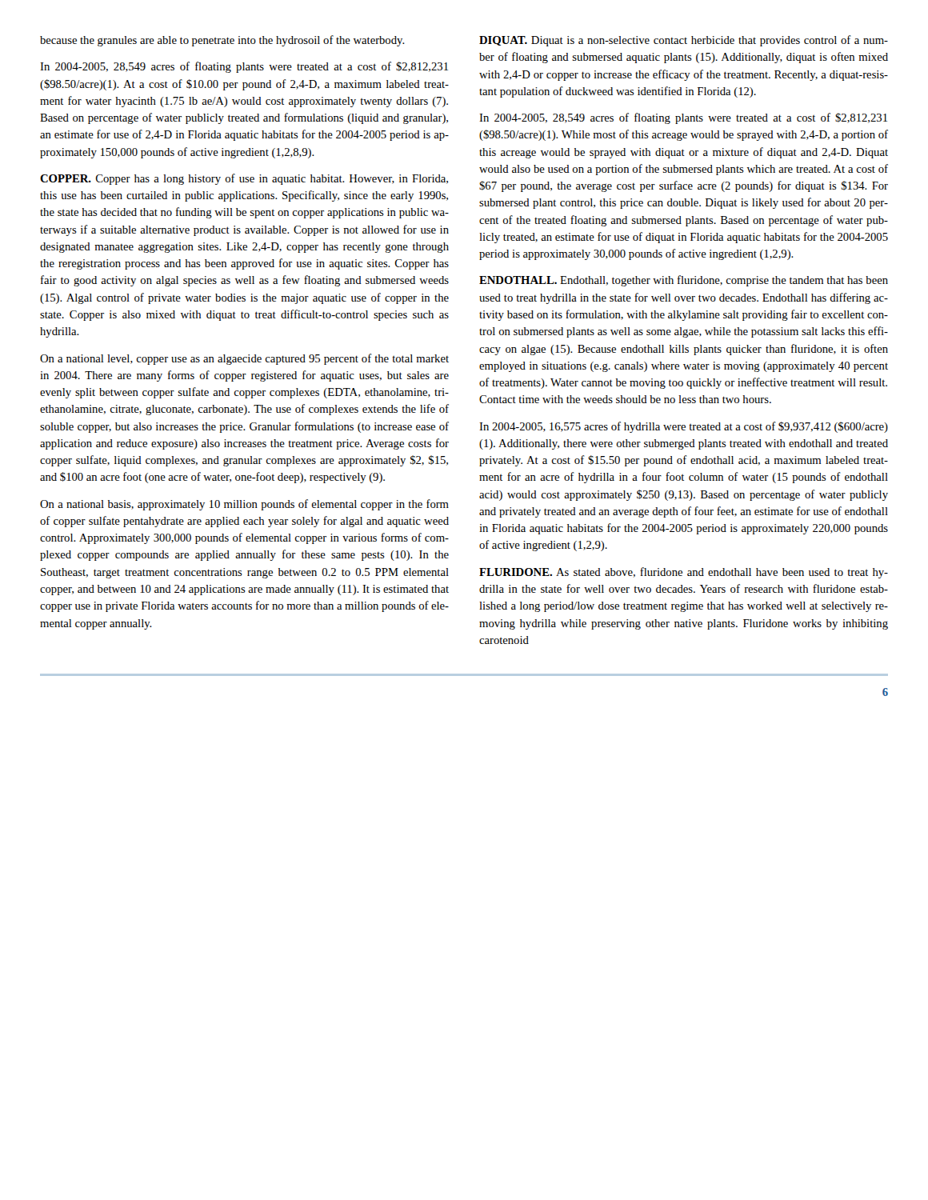because the granules are able to penetrate into the hydrosoil of the waterbody.
In 2004-2005, 28,549 acres of floating plants were treated at a cost of $2,812,231 ($98.50/acre)(1). At a cost of $10.00 per pound of 2,4-D, a maximum labeled treatment for water hyacinth (1.75 lb ae/A) would cost approximately twenty dollars (7). Based on percentage of water publicly treated and formulations (liquid and granular), an estimate for use of 2,4-D in Florida aquatic habitats for the 2004-2005 period is approximately 150,000 pounds of active ingredient (1,2,8,9).
COPPER. Copper has a long history of use in aquatic habitat. However, in Florida, this use has been curtailed in public applications. Specifically, since the early 1990s, the state has decided that no funding will be spent on copper applications in public waterways if a suitable alternative product is available. Copper is not allowed for use in designated manatee aggregation sites. Like 2,4-D, copper has recently gone through the reregistration process and has been approved for use in aquatic sites. Copper has fair to good activity on algal species as well as a few floating and submersed weeds (15). Algal control of private water bodies is the major aquatic use of copper in the state. Copper is also mixed with diquat to treat difficult-to-control species such as hydrilla.
On a national level, copper use as an algaecide captured 95 percent of the total market in 2004. There are many forms of copper registered for aquatic uses, but sales are evenly split between copper sulfate and copper complexes (EDTA, ethanolamine, triethanolamine, citrate, gluconate, carbonate). The use of complexes extends the life of soluble copper, but also increases the price. Granular formulations (to increase ease of application and reduce exposure) also increases the treatment price. Average costs for copper sulfate, liquid complexes, and granular complexes are approximately $2, $15, and $100 an acre foot (one acre of water, one-foot deep), respectively (9).
On a national basis, approximately 10 million pounds of elemental copper in the form of copper sulfate pentahydrate are applied each year solely for algal and aquatic weed control. Approximately 300,000 pounds of elemental copper in various forms of complexed copper compounds are applied annually for these same pests (10). In the Southeast, target treatment concentrations range between 0.2 to 0.5 PPM elemental copper, and between 10 and 24 applications are made annually (11). It is estimated that copper use in private Florida waters accounts for no more than a million pounds of elemental copper annually.
DIQUAT. Diquat is a non-selective contact herbicide that provides control of a number of floating and submersed aquatic plants (15). Additionally, diquat is often mixed with 2,4-D or copper to increase the efficacy of the treatment. Recently, a diquat-resistant population of duckweed was identified in Florida (12).
In 2004-2005, 28,549 acres of floating plants were treated at a cost of $2,812,231 ($98.50/acre)(1). While most of this acreage would be sprayed with 2,4-D, a portion of this acreage would be sprayed with diquat or a mixture of diquat and 2,4-D. Diquat would also be used on a portion of the submersed plants which are treated. At a cost of $67 per pound, the average cost per surface acre (2 pounds) for diquat is $134. For submersed plant control, this price can double. Diquat is likely used for about 20 percent of the treated floating and submersed plants. Based on percentage of water publicly treated, an estimate for use of diquat in Florida aquatic habitats for the 2004-2005 period is approximately 30,000 pounds of active ingredient (1,2,9).
ENDOTHALL. Endothall, together with fluridone, comprise the tandem that has been used to treat hydrilla in the state for well over two decades. Endothall has differing activity based on its formulation, with the alkylamine salt providing fair to excellent control on submersed plants as well as some algae, while the potassium salt lacks this efficacy on algae (15). Because endothall kills plants quicker than fluridone, it is often employed in situations (e.g. canals) where water is moving (approximately 40 percent of treatments). Water cannot be moving too quickly or ineffective treatment will result. Contact time with the weeds should be no less than two hours.
In 2004-2005, 16,575 acres of hydrilla were treated at a cost of $9,937,412 ($600/acre)(1). Additionally, there were other submerged plants treated with endothall and treated privately. At a cost of $15.50 per pound of endothall acid, a maximum labeled treatment for an acre of hydrilla in a four foot column of water (15 pounds of endothall acid) would cost approximately $250 (9,13). Based on percentage of water publicly and privately treated and an average depth of four feet, an estimate for use of endothall in Florida aquatic habitats for the 2004-2005 period is approximately 220,000 pounds of active ingredient (1,2,9).
FLURIDONE. As stated above, fluridone and endothall have been used to treat hydrilla in the state for well over two decades. Years of research with fluridone established a long period/low dose treatment regime that has worked well at selectively removing hydrilla while preserving other native plants. Fluridone works by inhibiting carotenoid
6